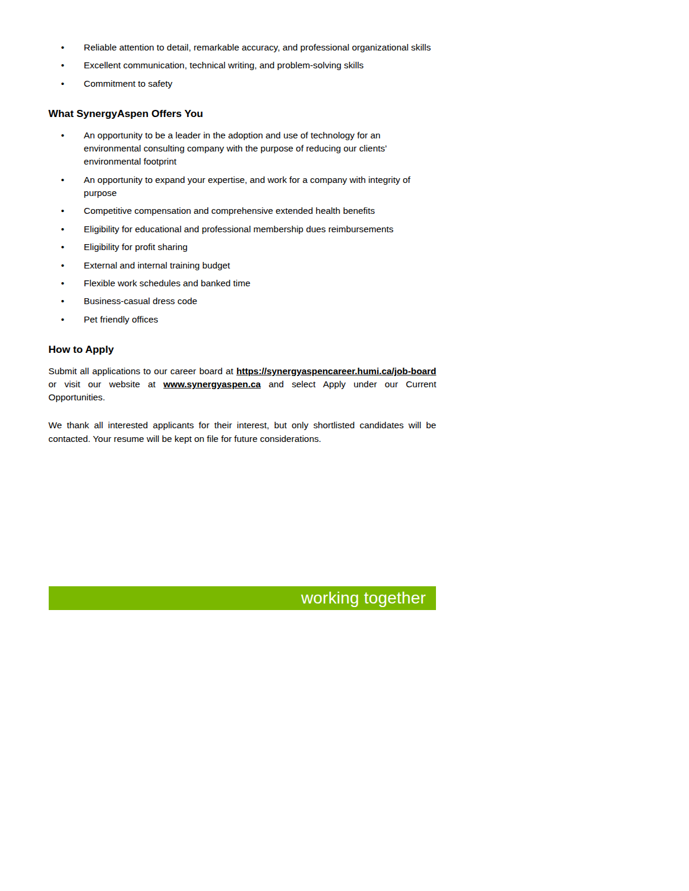Reliable attention to detail, remarkable accuracy, and professional organizational skills
Excellent communication, technical writing, and problem-solving skills
Commitment to safety
What SynergyAspen Offers You
An opportunity to be a leader in the adoption and use of technology for an environmental consulting company with the purpose of reducing our clients’ environmental footprint
An opportunity to expand your expertise, and work for a company with integrity of purpose
Competitive compensation and comprehensive extended health benefits
Eligibility for educational and professional membership dues reimbursements
Eligibility for profit sharing
External and internal training budget
Flexible work schedules and banked time
Business-casual dress code
Pet friendly offices
How to Apply
Submit all applications to our career board at https://synergyaspencareer.humi.ca/job-board or visit our website at www.synergyaspen.ca and select Apply under our Current Opportunities.
We thank all interested applicants for their interest, but only shortlisted candidates will be contacted. Your resume will be kept on file for future considerations.
working together